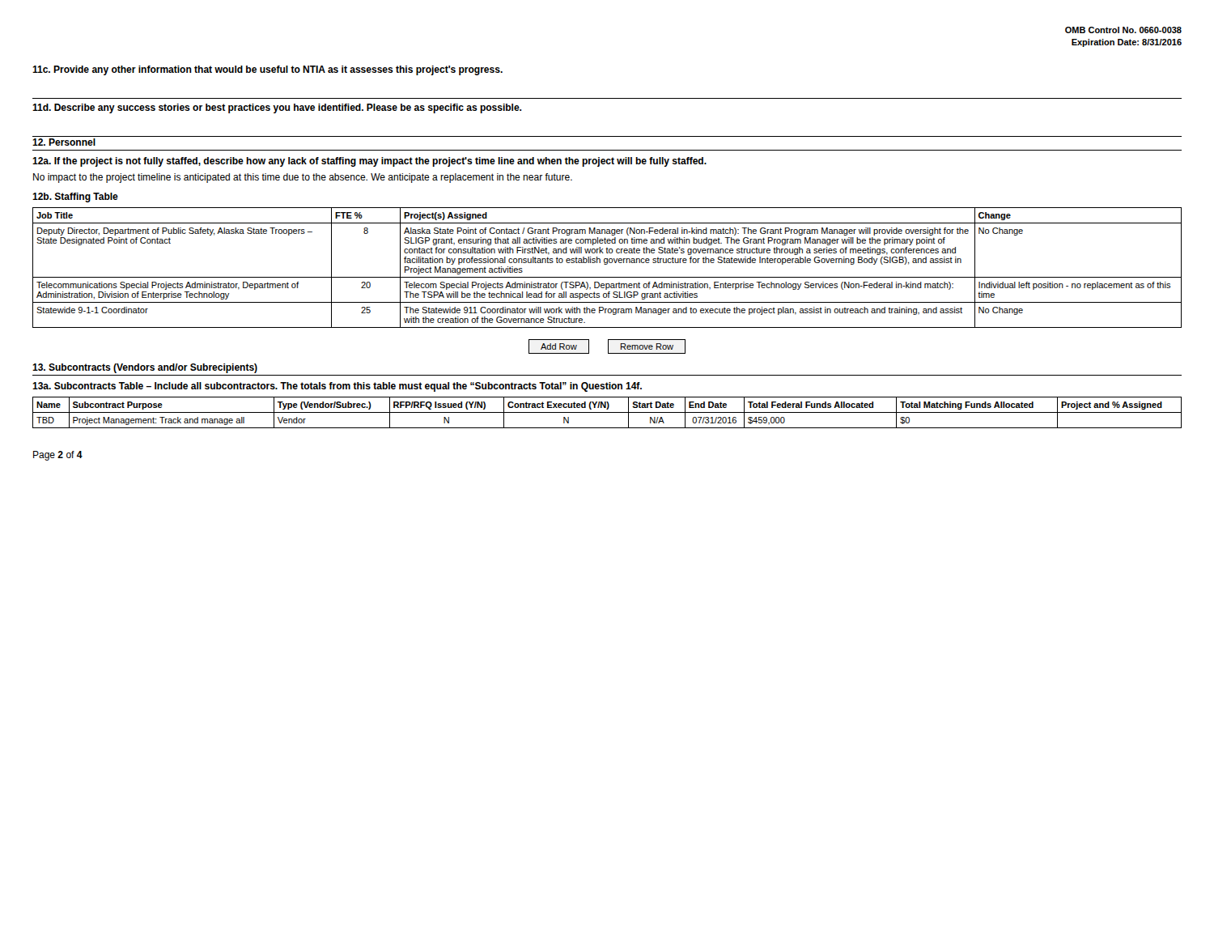OMB Control No. 0660-0038
Expiration Date: 8/31/2016
11c. Provide any other information that would be useful to NTIA as it assesses this project's progress.
11d. Describe any success stories or best practices you have identified. Please be as specific as possible.
12. Personnel
12a. If the project is not fully staffed, describe how any lack of staffing may impact the project's time line and when the project will be fully staffed.
No impact to the project timeline is anticipated at this time due to the absence. We anticipate a replacement in the near future.
12b. Staffing Table
| Job Title | FTE % | Project(s) Assigned | Change |
| --- | --- | --- | --- |
| Deputy Director, Department of Public Safety, Alaska State Troopers – State Designated Point of Contact | 8 | Alaska State Point of Contact / Grant Program Manager (Non-Federal in-kind match): The Grant Program Manager will provide oversight for the SLIGP grant, ensuring that all activities are completed on time and within budget. The Grant Program Manager will be the primary point of contact for consultation with FirstNet, and will work to create the State's governance structure through a series of meetings, conferences and facilitation by professional consultants to establish governance structure for the Statewide Interoperable Governing Body (SIGB), and assist in Project Management activities | No Change |
| Telecommunications Special Projects Administrator, Department of Administration, Division of Enterprise Technology | 20 | Telecom Special Projects Administrator (TSPA), Department of Administration, Enterprise Technology Services (Non-Federal in-kind match): The TSPA will be the technical lead for all aspects of SLIGP grant activities | Individual left position - no replacement as of this time |
| Statewide 9-1-1 Coordinator | 25 | The Statewide 911 Coordinator will work with the Program Manager and to execute the project plan, assist in outreach and training, and assist with the creation of the Governance Structure. | No Change |
Add Row Remove Row
13. Subcontracts (Vendors and/or Subrecipients)
13a. Subcontracts Table – Include all subcontractors. The totals from this table must equal the “Subcontracts Total” in Question 14f.
| Name | Subcontract Purpose | Type (Vendor/Subrec.) | RFP/RFQ Issued (Y/N) | Contract Executed (Y/N) | Start Date | End Date | Total Federal Funds Allocated | Total Matching Funds Allocated | Project and % Assigned |
| --- | --- | --- | --- | --- | --- | --- | --- | --- | --- |
| TBD | Project Management: Track and manage all | Vendor | N | N | N/A | 07/31/2016 | $459,000 | $0 | |
Page 2 of 4